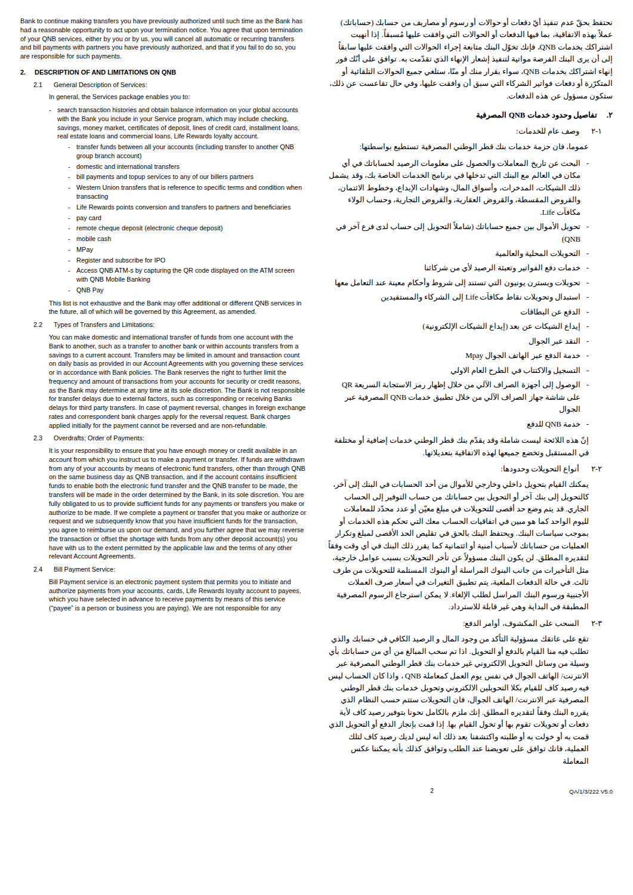Bank to continue making transfers you have previously authorized until such time as the Bank has had a reasonable opportunity to act upon your termination notice. You agree that upon termination of your QNB services, either by you or by us, you will cancel all automatic or recurring transfers and bill payments with partners you have previously authorized, and that if you fail to do so, you are responsible for such payments.
2. DESCRIPTION OF AND LIMITATIONS ON QNB
2.1 General Description of Services:
In general, the Services package enables you to:
search transaction histories and obtain balance information on your global accounts with the Bank you include in your Service program, which may include checking, savings, money market, certificates of deposit, lines of credit card, installment loans, real estate loans and commercial loans, Life Rewards loyalty account.
transfer funds between all your accounts (including transfer to another QNB group branch account)
domestic and international transfers
bill payments and topup services to any of our billers partners
Western Union transfers that is reference to specific terms and condition when transacting
Life Rewards points conversion and transfers to partners and beneficiaries
pay card
remote cheque deposit (electronic cheque deposit)
mobile cash
MPay
Register and subscribe for IPO
Access QNB ATM-s by capturing the QR code displayed on the ATM screen with QNB Mobile Banking
QNB Pay
This list is not exhaustive and the Bank may offer additional or different QNB services in the future, all of which will be governed by this Agreement, as amended.
2.2 Types of Transfers and Limitations:
You can make domestic and international transfer of funds from one account with the Bank to another, such as a transfer to another bank or within accounts transfers from a savings to a current account. Transfers may be limited in amount and transaction count on daily basis as provided in our Account Agreements with you governing these services or in accordance with Bank policies. The Bank reserves the right to further limit the frequency and amount of transactions from your accounts for security or credit reasons, as the Bank may determine at any time at its sole discretion. The Bank is not responsible for transfer delays due to external factors, such as corresponding or receiving Banks delays for third party transfers. In case of payment reversal, changes in foreign exchange rates and correspondent bank charges apply for the reversal request. Bank charges applied initially for the payment cannot be reversed and are non-refundable.
2.3 Overdrafts; Order of Payments:
It is your responsibility to ensure that you have enough money or credit available in an account from which you instruct us to make a payment or transfer. If funds are withdrawn from any of your accounts by means of electronic fund transfers, other than through QNB on the same business day as QNB transaction, and if the account contains insufficient funds to enable both the electronic fund transfer and the QNB transfer to be made, the transfers will be made in the order determined by the Bank, in its sole discretion. You are fully obligated to us to provide sufficient funds for any payments or transfers you make or authorize to be made. If we complete a payment or transfer that you make or authorize or request and we subsequently know that you have insufficient funds for the transaction, you agree to reimburse us upon our demand, and you further agree that we may reverse the transaction or offset the shortage with funds from any other deposit account(s) you have with us to the extent permitted by the applicable law and the terms of any other relevant Account Agreements.
2.4 Bill Payment Service:
Bill Payment service is an electronic payment system that permits you to initiate and authorize payments from your accounts, cards, Life Rewards loyalty account to payees, which you have selected in advance to receive payments by means of this service (“payee” is a person or business you are paying). We are not responsible for any
نحتفظ بحقّ عدم تنفيذ أيّ دفعات أو حوالات أو رسوم أو مصاريف من حسابك (حساباتك) عملاً بهذه الاتفاقية، بما فيها الدفعات أو الحوالات التي وافقت عليها مُسبقاً. إذا أنهيت اشتراكك بخدمات QNB، فإنك تخوّل البنك متابعة إجراء الحوالات التي وافقت عليها سابقاً إلى أن يرى البنك الفرصة مواتية لتنفيذ إشعار الإنهاء الذي تقدّمت به. توافق على أنّك فور إنهاء اشتراكك بخدمات QNB، سواء بقرار منك أو منّا، ستلغي جميع الحوالات التلقائية أو المتكرّرة أو دفعات فواتير الشركاء التي سبق أن وافقت عليها، وفي حال تقاعست عن ذلك، ستكون مسؤول عن هذه الدفعات.
٢. تفاصيل وحدود خدمات QNB المصرفية
١-٢ وصف عام للخدمات:
عموما، فان حزمة خدمات بنك قطر الوطني المصرفية تستطيع بواسطتها:
البحث عن تاريخ المعاملات والحصول على معلومات الرصيد لحساباتك في أي مكان في العالم مع البنك التي تدخلها في برنامج الخدمات الخاصة بك، وقد يشمل ذلك الشيكات، المدخرات، وأسواق المال، وشهادات الإيداع، وخطوط الائتمان، والقروض المقسطة، والقروض العقارية، والقروض التجارية، وحساب الولاء مكافآت Life.
تحويل الأموال بين جميع حساباتك (شاملاً التحويل إلى حساب لدى فرع آخر في QNB)
التحويلات المحلية والعالمية
خدمات دفع الفواتير وتعبئة الرصيد لأي من شركائنا
تحويلات ويسترن يونيون التي تستند إلى شروط وأحكام معينة عند التعامل معها
استبدال وتحويلات نقاط مكافآت Life إلى الشركاء والمستفيدين
الدفع عن البطاقات
إيداع الشيكات عن بعد (إيداع الشيكات الإلكترونية)
النقد عبر الجوال
خدمة الدفع عبر الهاتف الجوال Mpay
التسجيل والاكتتاب في الطرح العام الاولي
الوصول إلى أجهزة الصراف الآلي من خلال إظهار رمز الاستجابة السريعة QR على شاشة جهاز الصراف الآلي من خلال تطبيق خدمات QNB المصرفية عبر الجوال
خدمة QNB للدفع
إنّ هذه اللائحة ليست شاملة وقد يقدّم بنك قطر الوطني خدمات إضافية أو مختلفة في المستقبل وتخضع جميعها لهذه الاتفاقية بتعديلاتها.
٢-٢ أنواع التحويلات وحدودها:
يمكنك القيام بتحويل داخلي وخارجي للأموال من أحد الحسابات في البنك إلى آخر، كالتحويل إلى بنك آخر أو التحويل بين حساباتك من حساب التوفير إلى الحساب الجاري. قد يتم وضع حد أقصى للتحويلات في مبلغ معيّن أو عدد محدّد للمعاملات لليوم الواحد كما هو مبين في اتفاقيات الحساب معك التي تحكم هذه الخدمات أو بموجب سياسات البنك. ويحتفظ البنك بالحق في تقليص الحد الأقصى لمبلغ وتكرار العمليات من حساباتك لأسباب أمنية أو ائتمانية كما يقرر ذلك البنك في أي وقت وفقاً لتقديره المطلق. لن يكون البنك مسؤولاً عن تأخر التحويلات بسبب عوامل خارجية، مثل التأخيرات من جانب البنوك المراسلة أو البنوك المستلمة للتحويلات من طرف ثالث. في حالة الدفعات الملغية، يتم تطبيق التغيرات في أسعار صرف العملات الأجنبية ورسوم البنك المراسل لطلب الإلغاء. لا يمكن استرجاع الرسوم المصرفية المطبقة في البداية وهي غير قابلة للاسترداد.
٣-٢ السحب على المكشوف، أوامر الدفع:
تقع على عاتقك مسؤولية التأكد من وجود المال و الرصيد الكافي في حسابك والذي تطلب فيه منا القيام بالدفع أو التحويل. اذا تم سحب المبالغ من أي من حساباتك بأي وسيلة من وسائل التحويل الالكتروني غير خدمات بنك قطر الوطني المصرفية عبر الانترنت/ الهاتف الجوال في نفس يوم العمل كمعاملة QNB ، واذا كان الحساب ليس فيه رصيد كاف للقيام بكلا التحويلين الالكتروني وتحويل خدمات بنك قطر الوطني المصرفية عبر الانترنت/ الهاتف الجوال، فان التحويلات ستتم حسب النظام الذي يقرره البنك وفقاً لتقديره المطلق. إنك ملزم بالكامل نحونا بتوفير رصيد كاف لأية دفعات أو تحويلات تقوم بها أو تخول القيام بها. إذا قمت بإنجاز الدفع أو التحويل الذي قمت به أو خولت به أو طلبته واكتشفنا بعد ذلك أنه ليس لديك رصيد كاف لتلك العملية، فانك توافق على تعويضنا عند الطلب وتوافق كذلك بأنه يمكننا عكس المعاملة
2
QA/1/3/222 V5.0